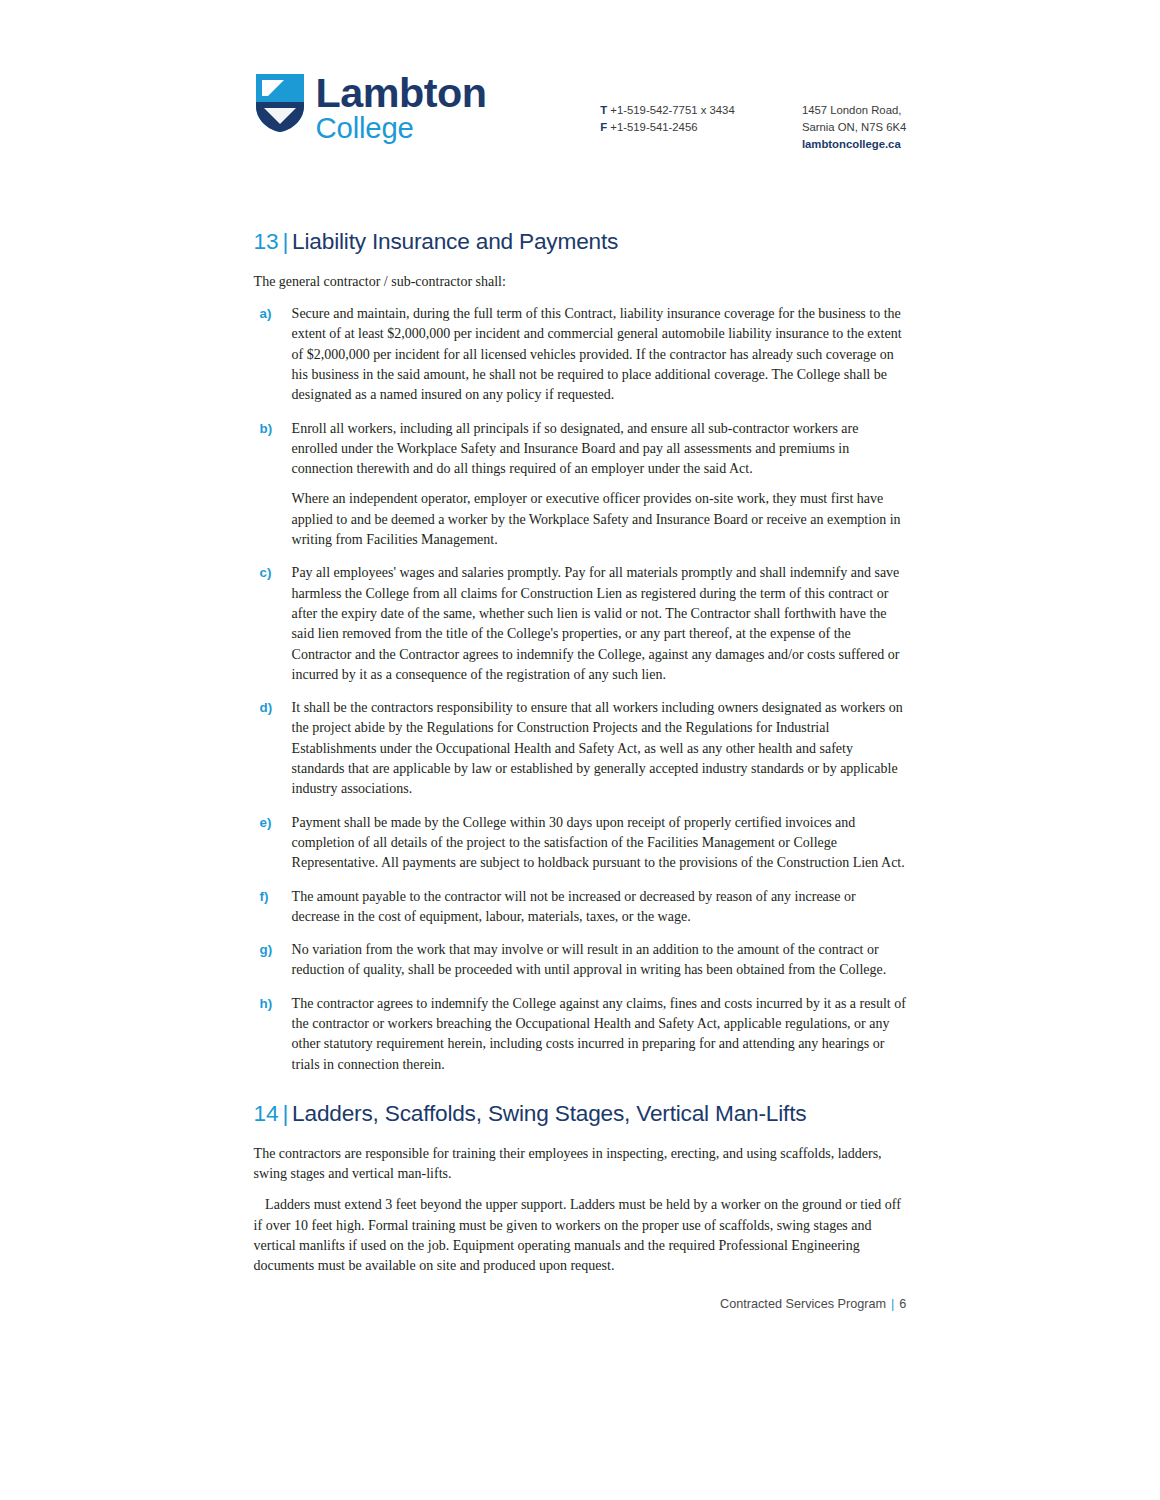Lambton College
T +1-519-542-7751 x 3434
F +1-519-541-2456
1457 London Road,
Sarnia ON, N7S 6K4
lambtoncollege.ca
13|Liability Insurance and Payments
The general contractor / sub-contractor shall:
Secure and maintain, during the full term of this Contract, liability insurance coverage for the business to the extent of at least $2,000,000 per incident and commercial general automobile liability insurance to the extent of $2,000,000 per incident for all licensed vehicles provided. If the contractor has already such coverage on his business in the said amount, he shall not be required to place additional coverage. The College shall be designated as a named insured on any policy if requested.
Enroll all workers, including all principals if so designated, and ensure all sub-contractor workers are enrolled under the Workplace Safety and Insurance Board and pay all assessments and premiums in connection therewith and do all things required of an employer under the said Act.
Where an independent operator, employer or executive officer provides on-site work, they must first have applied to and be deemed a worker by the Workplace Safety and Insurance Board or receive an exemption in writing from Facilities Management.
Pay all employees' wages and salaries promptly. Pay for all materials promptly and shall indemnify and save harmless the College from all claims for Construction Lien as registered during the term of this contract or after the expiry date of the same, whether such lien is valid or not. The Contractor shall forthwith have the said lien removed from the title of the College's properties, or any part thereof, at the expense of the Contractor and the Contractor agrees to indemnify the College, against any damages and/or costs suffered or incurred by it as a consequence of the registration of any such lien.
It shall be the contractors responsibility to ensure that all workers including owners designated as workers on the project abide by the Regulations for Construction Projects and the Regulations for Industrial Establishments under the Occupational Health and Safety Act, as well as any other health and safety standards that are applicable by law or established by generally accepted industry standards or by applicable industry associations.
Payment shall be made by the College within 30 days upon receipt of properly certified invoices and completion of all details of the project to the satisfaction of the Facilities Management or College Representative. All payments are subject to holdback pursuant to the provisions of the Construction Lien Act.
The amount payable to the contractor will not be increased or decreased by reason of any increase or decrease in the cost of equipment, labour, materials, taxes, or the wage.
No variation from the work that may involve or will result in an addition to the amount of the contract or reduction of quality, shall be proceeded with until approval in writing has been obtained from the College.
The contractor agrees to indemnify the College against any claims, fines and costs incurred by it as a result of the contractor or workers breaching the Occupational Health and Safety Act, applicable regulations, or any other statutory requirement herein, including costs incurred in preparing for and attending any hearings or trials in connection therein.
14|Ladders, Scaffolds, Swing Stages, Vertical Man-Lifts
The contractors are responsible for training their employees in inspecting, erecting, and using scaffolds, ladders, swing stages and vertical man-lifts.
Ladders must extend 3 feet beyond the upper support. Ladders must be held by a worker on the ground or tied off if over 10 feet high. Formal training must be given to workers on the proper use of scaffolds, swing stages and vertical manlifts if used on the job. Equipment operating manuals and the required Professional Engineering documents must be available on site and produced upon request.
Contracted Services Program|6